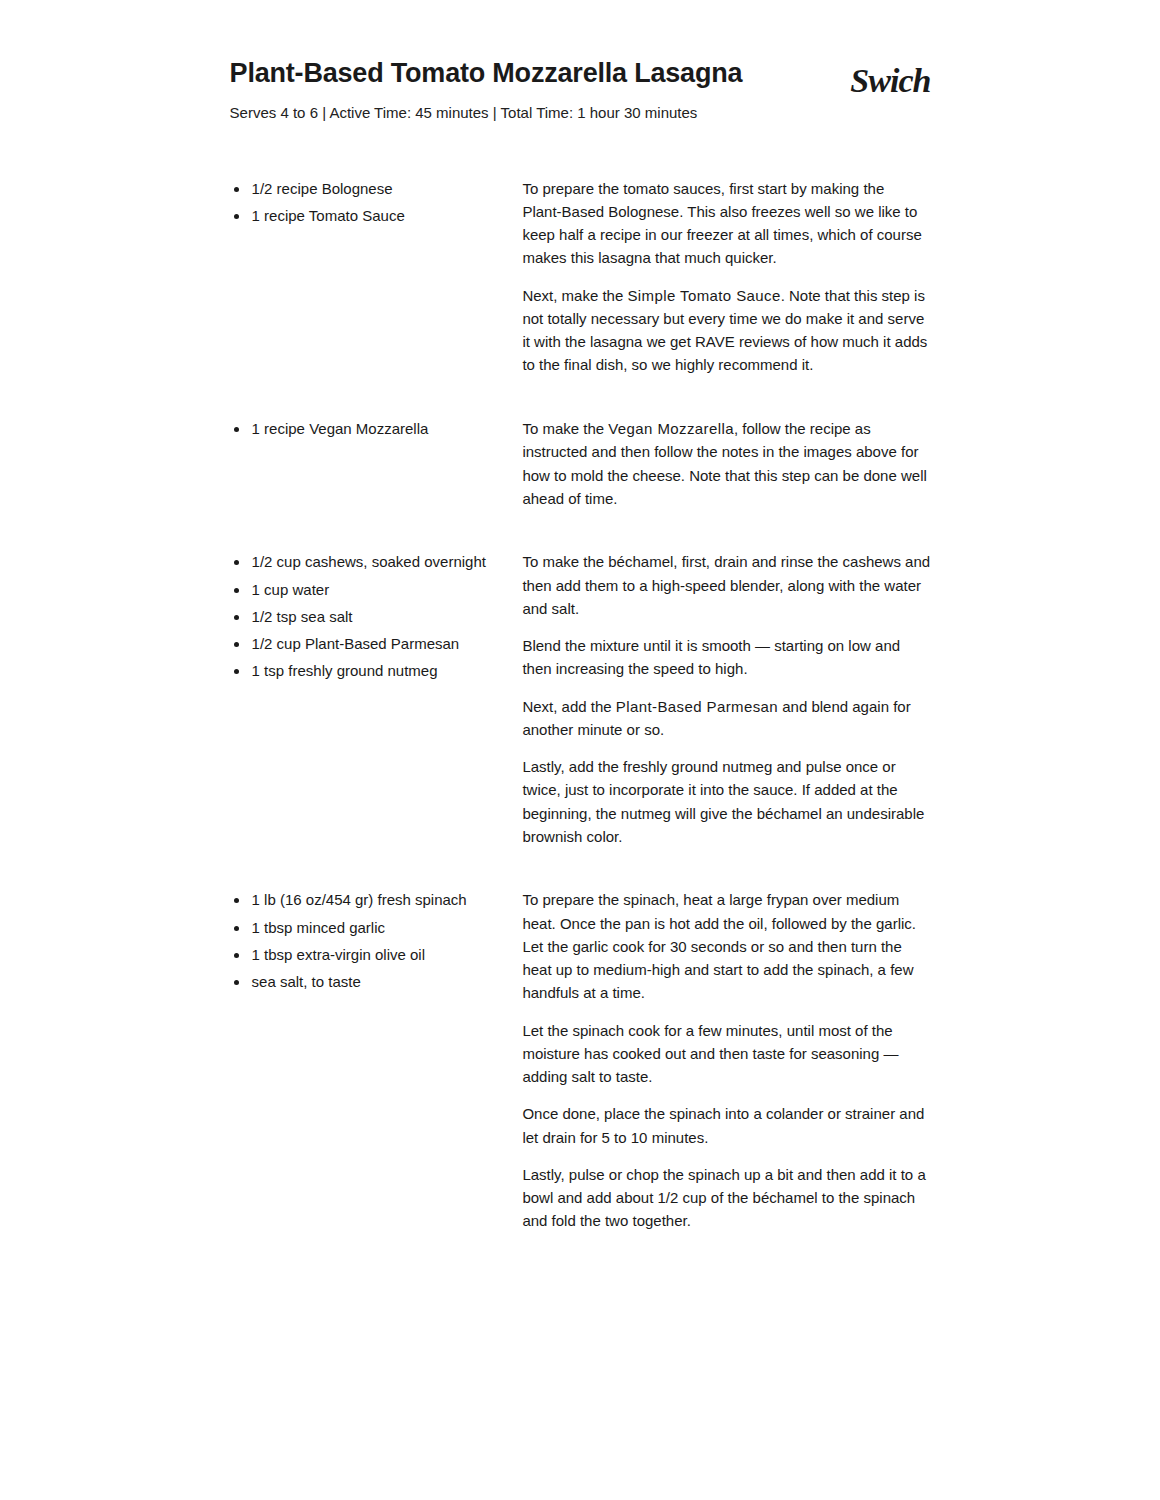Swich
Plant-Based Tomato Mozzarella Lasagna
Serves 4 to 6 | Active Time: 45 minutes | Total Time: 1 hour 30 minutes
| 1/2 recipe Bolognese 1 recipe Tomato Sauce | To prepare the tomato sauces, first start by making the Plant-Based Bolognese. This also freezes well so we like to keep half a recipe in our freezer at all times, which of course makes this lasagna that much quicker. Next, make the Simple Tomato Sauce . Note that this step is not totally necessary but every time we do make it and serve it with the lasagna we get RAVE reviews of how much it adds to the final dish, so we highly recommend it. |
| 1 recipe Vegan Mozzarella | To make the Vegan Mozzarella , follow the recipe as instructed and then follow the notes in the images above for how to mold the cheese. Note that this step can be done well ahead of time. |
| 1/2 cup cashews, soaked overnight 1 cup water 1/2 tsp sea salt 1/2 cup Plant-Based Parmesan 1 tsp freshly ground nutmeg | To make the béchamel, first, drain and rinse the cashews and then add them to a high-speed blender, along with the water and salt. Blend the mixture until it is smooth — starting on low and then increasing the speed to high. Next, add the Plant-Based Parmesan and blend again for another minute or so. Lastly, add the freshly ground nutmeg and pulse once or twice, just to incorporate it into the sauce. If added at the beginning, the nutmeg will give the béchamel an undesirable brownish color. |
| 1 lb (16 oz/454 gr) fresh spinach 1 tbsp minced garlic 1 tbsp extra-virgin olive oil sea salt, to taste | To prepare the spinach, heat a large frypan over medium heat. Once the pan is hot add the oil, followed by the garlic. Let the garlic cook for 30 seconds or so and then turn the heat up to medium-high and start to add the spinach, a few handfuls at a time. Let the spinach cook for a few minutes, until most of the moisture has cooked out and then taste for seasoning — adding salt to taste. Once done, place the spinach into a colander or strainer and let drain for 5 to 10 minutes. Lastly, pulse or chop the spinach up a bit and then add it to a bowl and add about 1/2 cup of the béchamel to the spinach and fold the two together. |